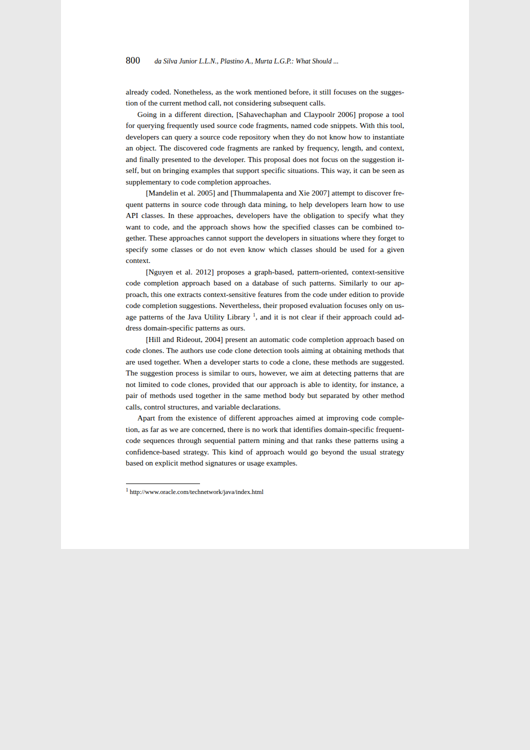800 da Silva Junior L.L.N., Plastino A., Murta L.G.P.: What Should ...
already coded. Nonetheless, as the work mentioned before, it still focuses on the suggestion of the current method call, not considering subsequent calls.
Going in a different direction, [Sahavechaphan and Claypoolr 2006] propose a tool for querying frequently used source code fragments, named code snippets. With this tool, developers can query a source code repository when they do not know how to instantiate an object. The discovered code fragments are ranked by frequency, length, and context, and finally presented to the developer. This proposal does not focus on the suggestion itself, but on bringing examples that support specific situations. This way, it can be seen as supplementary to code completion approaches.
[Mandelin et al. 2005] and [Thummalapenta and Xie 2007] attempt to discover frequent patterns in source code through data mining, to help developers learn how to use API classes. In these approaches, developers have the obligation to specify what they want to code, and the approach shows how the specified classes can be combined together. These approaches cannot support the developers in situations where they forget to specify some classes or do not even know which classes should be used for a given context.
[Nguyen et al. 2012] proposes a graph-based, pattern-oriented, context-sensitive code completion approach based on a database of such patterns. Similarly to our approach, this one extracts context-sensitive features from the code under edition to provide code completion suggestions. Nevertheless, their proposed evaluation focuses only on usage patterns of the Java Utility Library 1, and it is not clear if their approach could address domain-specific patterns as ours.
[Hill and Rideout, 2004] present an automatic code completion approach based on code clones. The authors use code clone detection tools aiming at obtaining methods that are used together. When a developer starts to code a clone, these methods are suggested. The suggestion process is similar to ours, however, we aim at detecting patterns that are not limited to code clones, provided that our approach is able to identity, for instance, a pair of methods used together in the same method body but separated by other method calls, control structures, and variable declarations.
Apart from the existence of different approaches aimed at improving code completion, as far as we are concerned, there is no work that identifies domain-specific frequent-code sequences through sequential pattern mining and that ranks these patterns using a confidence-based strategy. This kind of approach would go beyond the usual strategy based on explicit method signatures or usage examples.
1http://www.oracle.com/technetwork/java/index.html